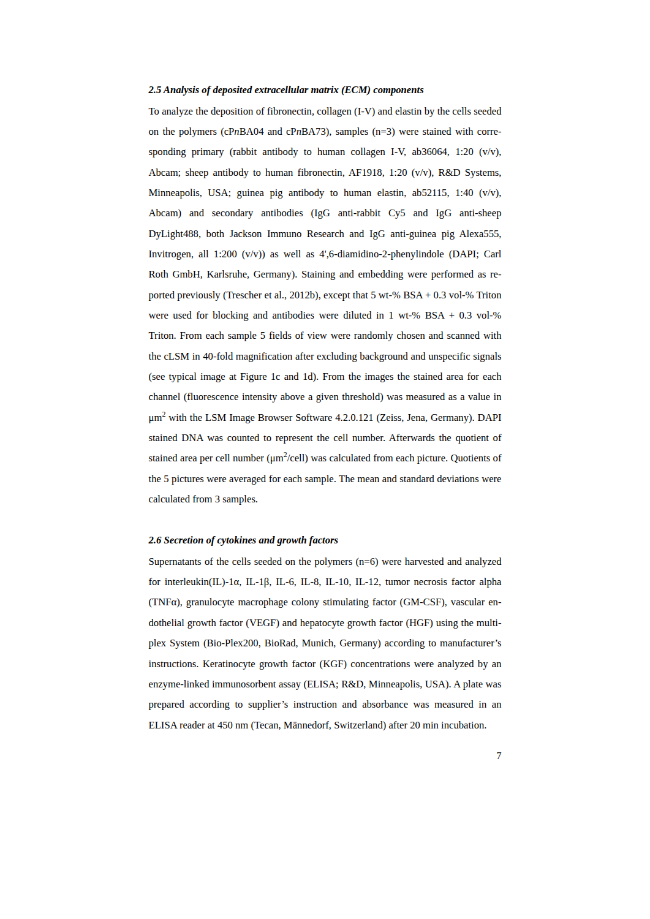2.5 Analysis of deposited extracellular matrix (ECM) components
To analyze the deposition of fibronectin, collagen (I-V) and elastin by the cells seeded on the polymers (cPn BA04 and cPn BA73), samples (n=3) were stained with corresponding primary (rabbit antibody to human collagen I-V, ab36064, 1:20 (v/v), Abcam; sheep antibody to human fibronectin, AF1918, 1:20 (v/v), R&D Systems, Minneapolis, USA; guinea pig antibody to human elastin, ab52115, 1:40 (v/v), Abcam) and secondary antibodies (IgG anti-rabbit Cy5 and IgG anti-sheep DyLight488, both Jackson Immuno Research and IgG anti-guinea pig Alexa555, Invitrogen, all 1:200 (v/v)) as well as 4',6-diamidino-2-phenylindole (DAPI; Carl Roth GmbH, Karlsruhe, Germany). Staining and embedding were performed as reported previously (Trescher et al., 2012b), except that 5 wt-% BSA + 0.3 vol-% Triton were used for blocking and antibodies were diluted in 1 wt-% BSA + 0.3 vol-% Triton. From each sample 5 fields of view were randomly chosen and scanned with the cLSM in 40-fold magnification after excluding background and unspecific signals (see typical image at Figure 1c and 1d). From the images the stained area for each channel (fluorescence intensity above a given threshold) was measured as a value in μm2 with the LSM Image Browser Software 4.2.0.121 (Zeiss, Jena, Germany). DAPI stained DNA was counted to represent the cell number. Afterwards the quotient of stained area per cell number (μm2/cell) was calculated from each picture. Quotients of the 5 pictures were averaged for each sample. The mean and standard deviations were calculated from 3 samples.
2.6 Secretion of cytokines and growth factors
Supernatants of the cells seeded on the polymers (n=6) were harvested and analyzed for interleukin(IL)-1α, IL-1β, IL-6, IL-8, IL-10, IL-12, tumor necrosis factor alpha (TNFα), granulocyte macrophage colony stimulating factor (GM-CSF), vascular endothelial growth factor (VEGF) and hepatocyte growth factor (HGF) using the multi-plex System (Bio-Plex200, BioRad, Munich, Germany) according to manufacturer’s instructions. Keratinocyte growth factor (KGF) concentrations were analyzed by an enzyme-linked immunosorbent assay (ELISA; R&D, Minneapolis, USA). A plate was prepared according to supplier’s instruction and absorbance was measured in an ELISA reader at 450 nm (Tecan, Männedorf, Switzerland) after 20 min incubation.
7